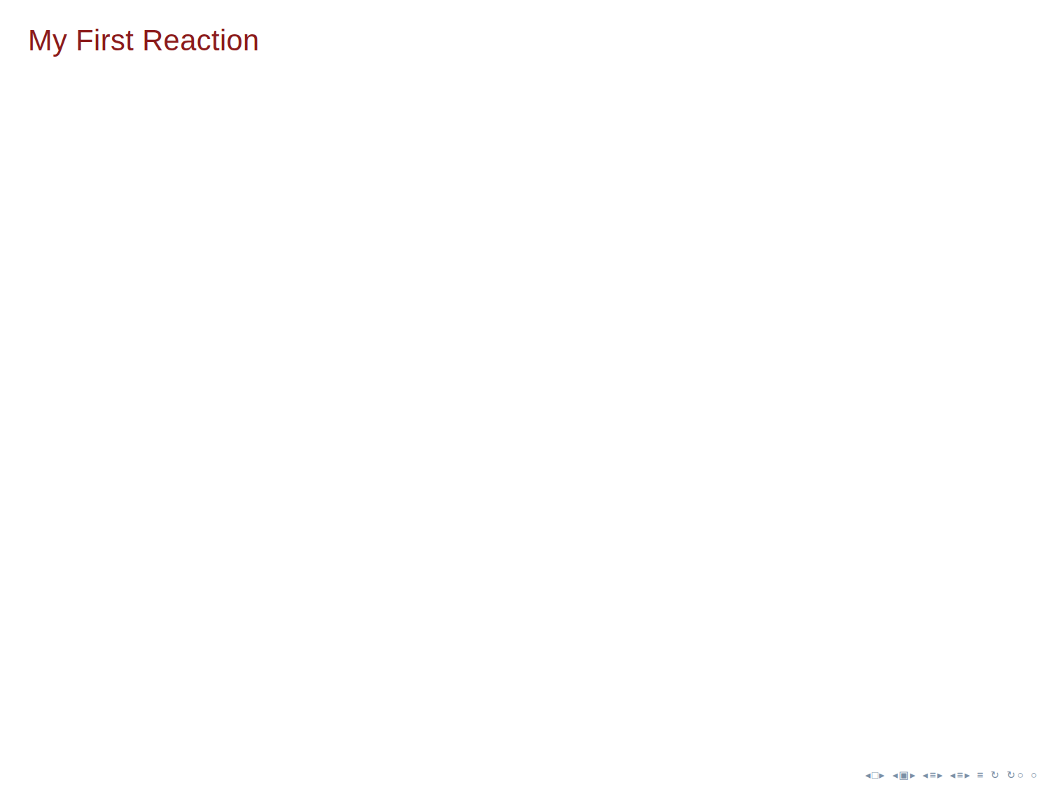My First Reaction
◂□▸◂▣▸◂≡▸◂≡▸≡↻↻○○